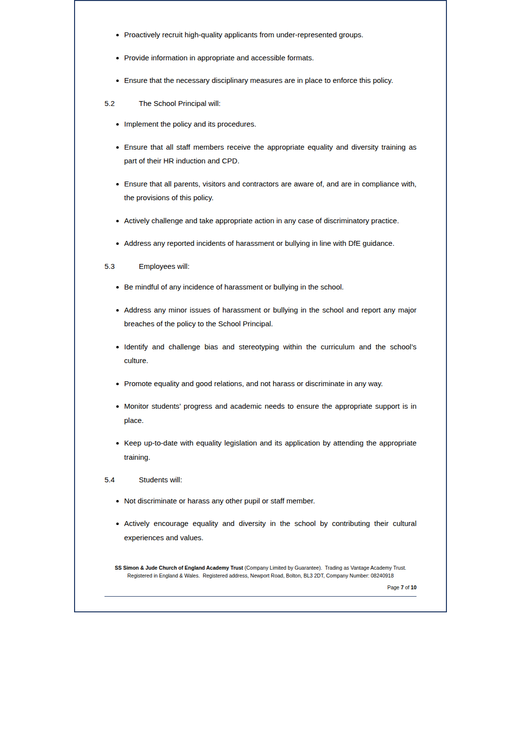Proactively recruit high-quality applicants from under-represented groups.
Provide information in appropriate and accessible formats.
Ensure that the necessary disciplinary measures are in place to enforce this policy.
5.2
The School Principal will:
Implement the policy and its procedures.
Ensure that all staff members receive the appropriate equality and diversity training as part of their HR induction and CPD.
Ensure that all parents, visitors and contractors are aware of, and are in compliance with, the provisions of this policy.
Actively challenge and take appropriate action in any case of discriminatory practice.
Address any reported incidents of harassment or bullying in line with DfE guidance.
5.3
Employees will:
Be mindful of any incidence of harassment or bullying in the school.
Address any minor issues of harassment or bullying in the school and report any major breaches of the policy to the School Principal.
Identify and challenge bias and stereotyping within the curriculum and the school’s culture.
Promote equality and good relations, and not harass or discriminate in any way.
Monitor students’ progress and academic needs to ensure the appropriate support is in place.
Keep up-to-date with equality legislation and its application by attending the appropriate training.
5.4
Students will:
Not discriminate or harass any other pupil or staff member.
Actively encourage equality and diversity in the school by contributing their cultural experiences and values.
SS Simon & Jude Church of England Academy Trust (Company Limited by Guarantee). Trading as Vantage Academy Trust.
Registered in England & Wales. Registered address, Newport Road, Bolton, BL3 2DT, Company Number: 08240918
Page 7 of 10